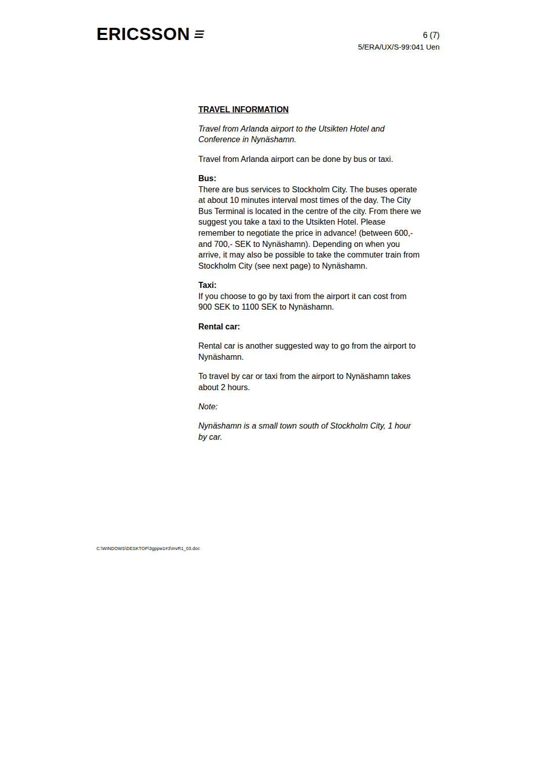ERICSSON≡
6 (7)
5/ERA/UX/S-99:041 Uen
TRAVEL INFORMATION
Travel from Arlanda airport to the Utsikten Hotel and Conference in Nynäshamn.
Travel from Arlanda airport can be done by bus or taxi.
Bus:
There are bus services to Stockholm City. The buses operate at about 10 minutes interval most times of the day. The City Bus Terminal is located in the centre of the city. From there we suggest you take a taxi to the Utsikten Hotel. Please remember to negotiate the price in advance! (between 600,- and 700,- SEK to Nynäshamn). Depending on when you arrive, it may also be possible to take the commuter train from Stockholm City (see next page) to Nynäshamn.
Taxi:
If you choose to go by taxi from the airport it can cost from 900 SEK to 1100 SEK to Nynäshamn.
Rental car:
Rental car is another suggested way to go from the airport to Nynäshamn.
To travel by car or taxi from the airport to Nynäshamn takes about 2 hours.
Note:
Nynäshamn is a small town south of Stockholm City, 1 hour by car.
C:\WINDOWS\DESKTOP\3gppw1#3\InvR1_03.doc